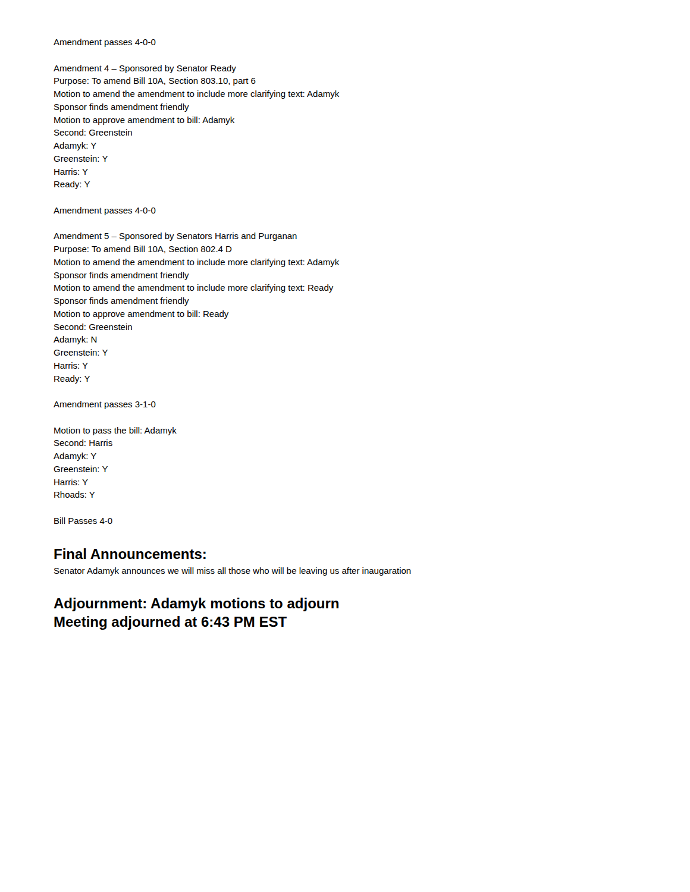Amendment passes 4-0-0
Amendment 4 – Sponsored by Senator Ready
Purpose: To amend Bill 10A, Section 803.10, part 6
Motion to amend the amendment to include more clarifying text: Adamyk
Sponsor finds amendment friendly
Motion to approve amendment to bill: Adamyk
Second: Greenstein
Adamyk: Y
Greenstein: Y
Harris: Y
Ready: Y
Amendment passes 4-0-0
Amendment 5 – Sponsored by Senators Harris and Purganan
Purpose: To amend Bill 10A, Section 802.4 D
Motion to amend the amendment to include more clarifying text: Adamyk
Sponsor finds amendment friendly
Motion to amend the amendment to include more clarifying text: Ready
Sponsor finds amendment friendly
Motion to approve amendment to bill: Ready
Second: Greenstein
Adamyk: N
Greenstein: Y
Harris: Y
Ready: Y
Amendment passes 3-1-0
Motion to pass the bill: Adamyk
Second: Harris
Adamyk: Y
Greenstein: Y
Harris: Y
Rhoads: Y
Bill Passes 4-0
Final Announcements:
Senator Adamyk announces we will miss all those who will be leaving us after inaugaration
Adjournment: Adamyk motions to adjourn
Meeting adjourned at 6:43 PM EST